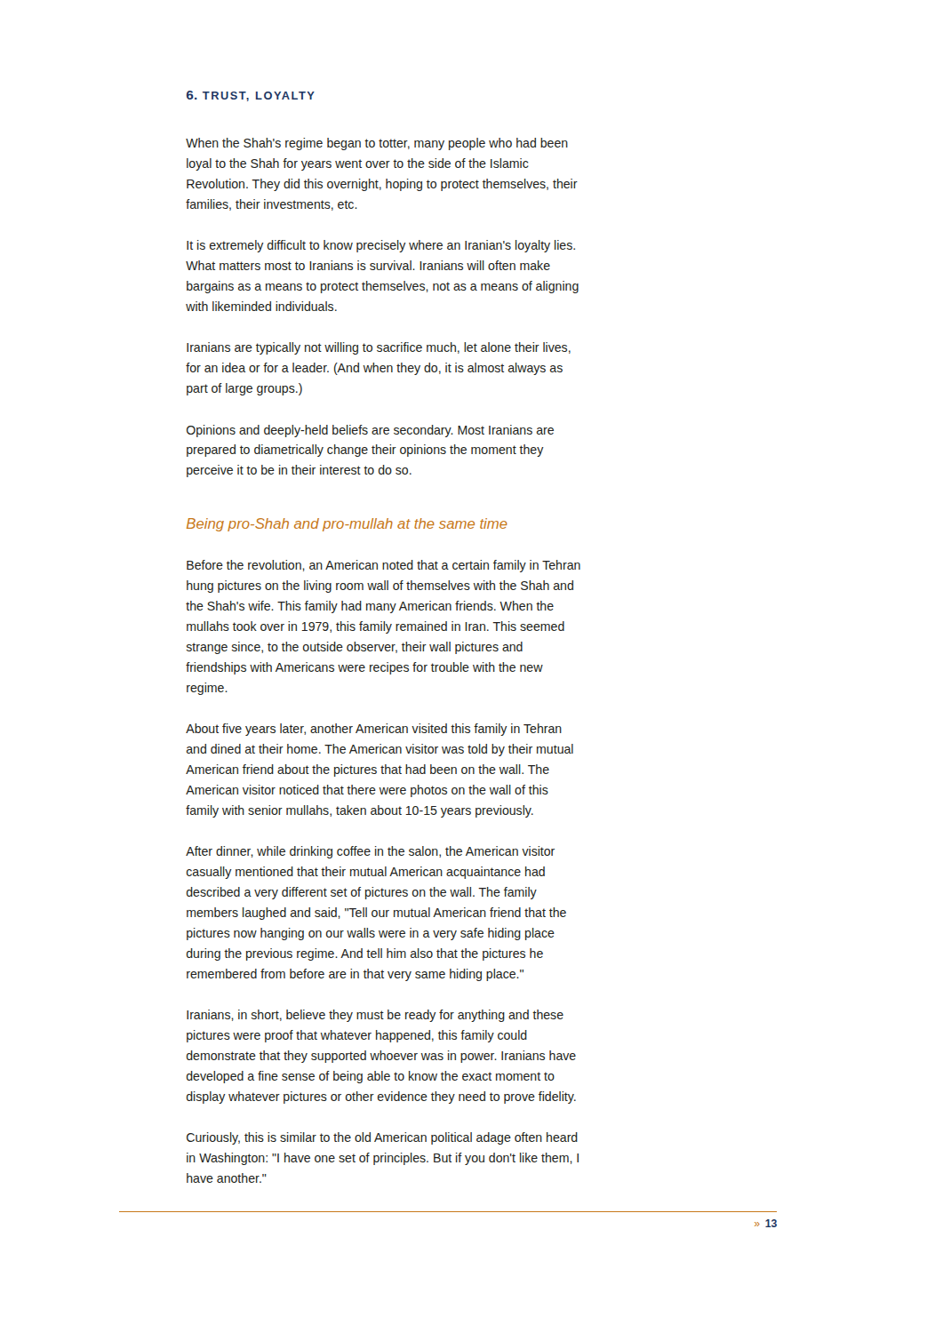6. TRUST, LOYALTY
When the Shah's regime began to totter, many people who had been loyal to the Shah for years went over to the side of the Islamic Revolution. They did this overnight, hoping to protect themselves, their families, their investments, etc.
It is extremely difficult to know precisely where an Iranian's loyalty lies. What matters most to Iranians is survival. Iranians will often make bargains as a means to protect themselves, not as a means of aligning with likeminded individuals.
Iranians are typically not willing to sacrifice much, let alone their lives, for an idea or for a leader. (And when they do, it is almost always as part of large groups.)
Opinions and deeply-held beliefs are secondary. Most Iranians are prepared to diametrically change their opinions the moment they perceive it to be in their interest to do so.
Being pro-Shah and pro-mullah at the same time
Before the revolution, an American noted that a certain family in Tehran hung pictures on the living room wall of themselves with the Shah and the Shah's wife. This family had many American friends. When the mullahs took over in 1979, this family remained in Iran. This seemed strange since, to the outside observer, their wall pictures and friendships with Americans were recipes for trouble with the new regime.
About five years later, another American visited this family in Tehran and dined at their home. The American visitor was told by their mutual American friend about the pictures that had been on the wall. The American visitor noticed that there were photos on the wall of this family with senior mullahs, taken about 10-15 years previously.
After dinner, while drinking coffee in the salon, the American visitor casually mentioned that their mutual American acquaintance had described a very different set of pictures on the wall. The family members laughed and said, "Tell our mutual American friend that the pictures now hanging on our walls were in a very safe hiding place during the previous regime. And tell him also that the pictures he remembered from before are in that very same hiding place."
Iranians, in short, believe they must be ready for anything and these pictures were proof that whatever happened, this family could demonstrate that they supported whoever was in power. Iranians have developed a fine sense of being able to know the exact moment to display whatever pictures or other evidence they need to prove fidelity.
Curiously, this is similar to the old American political adage often heard in Washington: "I have one set of principles. But if you don't like them, I have another."
»13